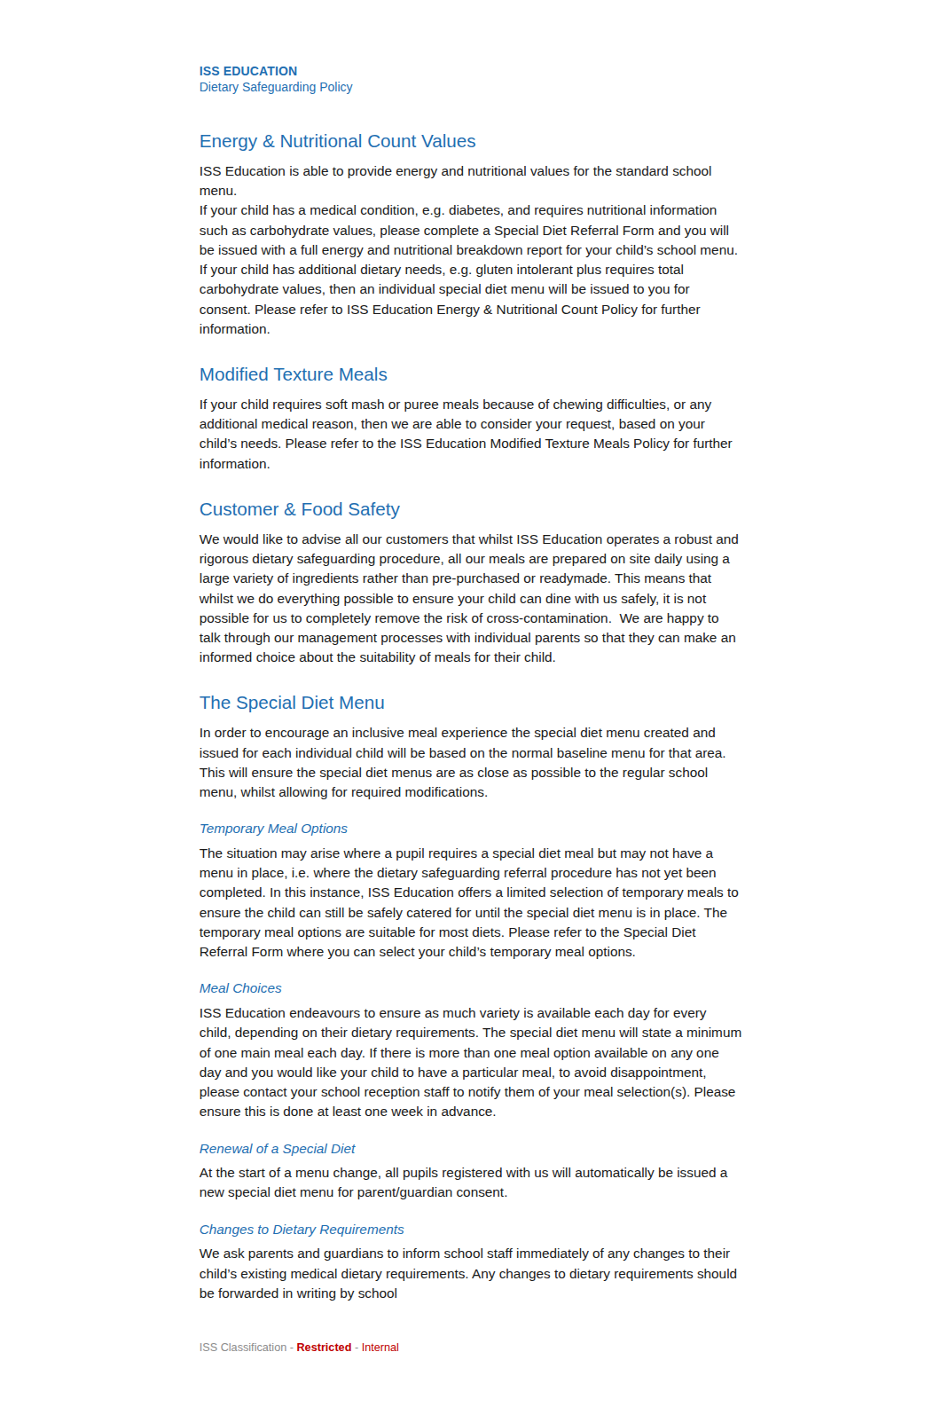ISS EDUCATION
Dietary Safeguarding Policy
Energy & Nutritional Count Values
ISS Education is able to provide energy and nutritional values for the standard school menu.
If your child has a medical condition, e.g. diabetes, and requires nutritional information such as carbohydrate values, please complete a Special Diet Referral Form and you will be issued with a full energy and nutritional breakdown report for your child’s school menu. If your child has additional dietary needs, e.g. gluten intolerant plus requires total carbohydrate values, then an individual special diet menu will be issued to you for consent. Please refer to ISS Education Energy & Nutritional Count Policy for further information.
Modified Texture Meals
If your child requires soft mash or puree meals because of chewing difficulties, or any additional medical reason, then we are able to consider your request, based on your child’s needs. Please refer to the ISS Education Modified Texture Meals Policy for further information.
Customer & Food Safety
We would like to advise all our customers that whilst ISS Education operates a robust and rigorous dietary safeguarding procedure, all our meals are prepared on site daily using a large variety of ingredients rather than pre-purchased or readymade. This means that whilst we do everything possible to ensure your child can dine with us safely, it is not possible for us to completely remove the risk of cross-contamination. We are happy to talk through our management processes with individual parents so that they can make an informed choice about the suitability of meals for their child.
The Special Diet Menu
In order to encourage an inclusive meal experience the special diet menu created and issued for each individual child will be based on the normal baseline menu for that area. This will ensure the special diet menus are as close as possible to the regular school menu, whilst allowing for required modifications.
Temporary Meal Options
The situation may arise where a pupil requires a special diet meal but may not have a menu in place, i.e. where the dietary safeguarding referral procedure has not yet been completed. In this instance, ISS Education offers a limited selection of temporary meals to ensure the child can still be safely catered for until the special diet menu is in place. The temporary meal options are suitable for most diets. Please refer to the Special Diet Referral Form where you can select your child’s temporary meal options.
Meal Choices
ISS Education endeavours to ensure as much variety is available each day for every child, depending on their dietary requirements. The special diet menu will state a minimum of one main meal each day. If there is more than one meal option available on any one day and you would like your child to have a particular meal, to avoid disappointment, please contact your school reception staff to notify them of your meal selection(s). Please ensure this is done at least one week in advance.
Renewal of a Special Diet
At the start of a menu change, all pupils registered with us will automatically be issued a new special diet menu for parent/guardian consent.
Changes to Dietary Requirements
We ask parents and guardians to inform school staff immediately of any changes to their child’s existing medical dietary requirements. Any changes to dietary requirements should be forwarded in writing by school
ISS Classification - Restricted - Internal